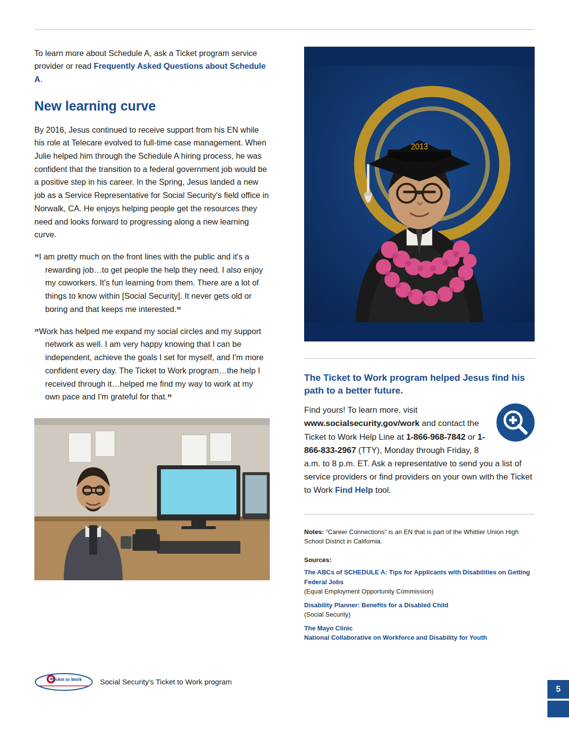To learn more about Schedule A, ask a Ticket program service provider or read Frequently Asked Questions about Schedule A.
New learning curve
By 2016, Jesus continued to receive support from his EN while his role at Telecare evolved to full-time case management. When Julie helped him through the Schedule A hiring process, he was confident that the transition to a federal government job would be a positive step in his career. In the Spring, Jesus landed a new job as a Service Representative for Social Security's field office in Norwalk, CA. He enjoys helping people get the resources they need and looks forward to progressing along a new learning curve.
”I am pretty much on the front lines with the public and it's a rewarding job…to get people the help they need. I also enjoy my coworkers. It's fun learning from them. There are a lot of things to know within [Social Security]. It never gets old or boring and that keeps me interested.”
”Work has helped me expand my social circles and my support network as well. I am very happy knowing that I can be independent, achieve the goals I set for myself, and I'm more confident every day. The Ticket to Work program…the help I received through it…helped me find my way to work at my own pace and I'm grateful for that.”
2013
The Ticket to Work program helped Jesus find his path to a better future.
Find yours! To learn more, visit www.socialsecurity.gov/work and contact the Ticket to Work Help Line at 1-866-968-7842 or 1-866-833-2967 (TTY), Monday through Friday, 8 a.m. to 8 p.m. ET. Ask a representative to send you a list of service providers or find providers on your own with the Ticket to Work Find Help tool.
Notes: “Career Connections” is an EN that is part of the Whittier Union High School District in California.
Sources: The ABCs of SCHEDULE A: Tips for Applicants with Disabilities on Getting Federal Jobs (Equal Employment Opportunity Commission) Disability Planner: Benefits for a Disabled Child (Social Security) The Mayo Clinic National Collaborative on Workforce and Disability for Youth
Ticket to Work Social Security's Ticket to Work program
5